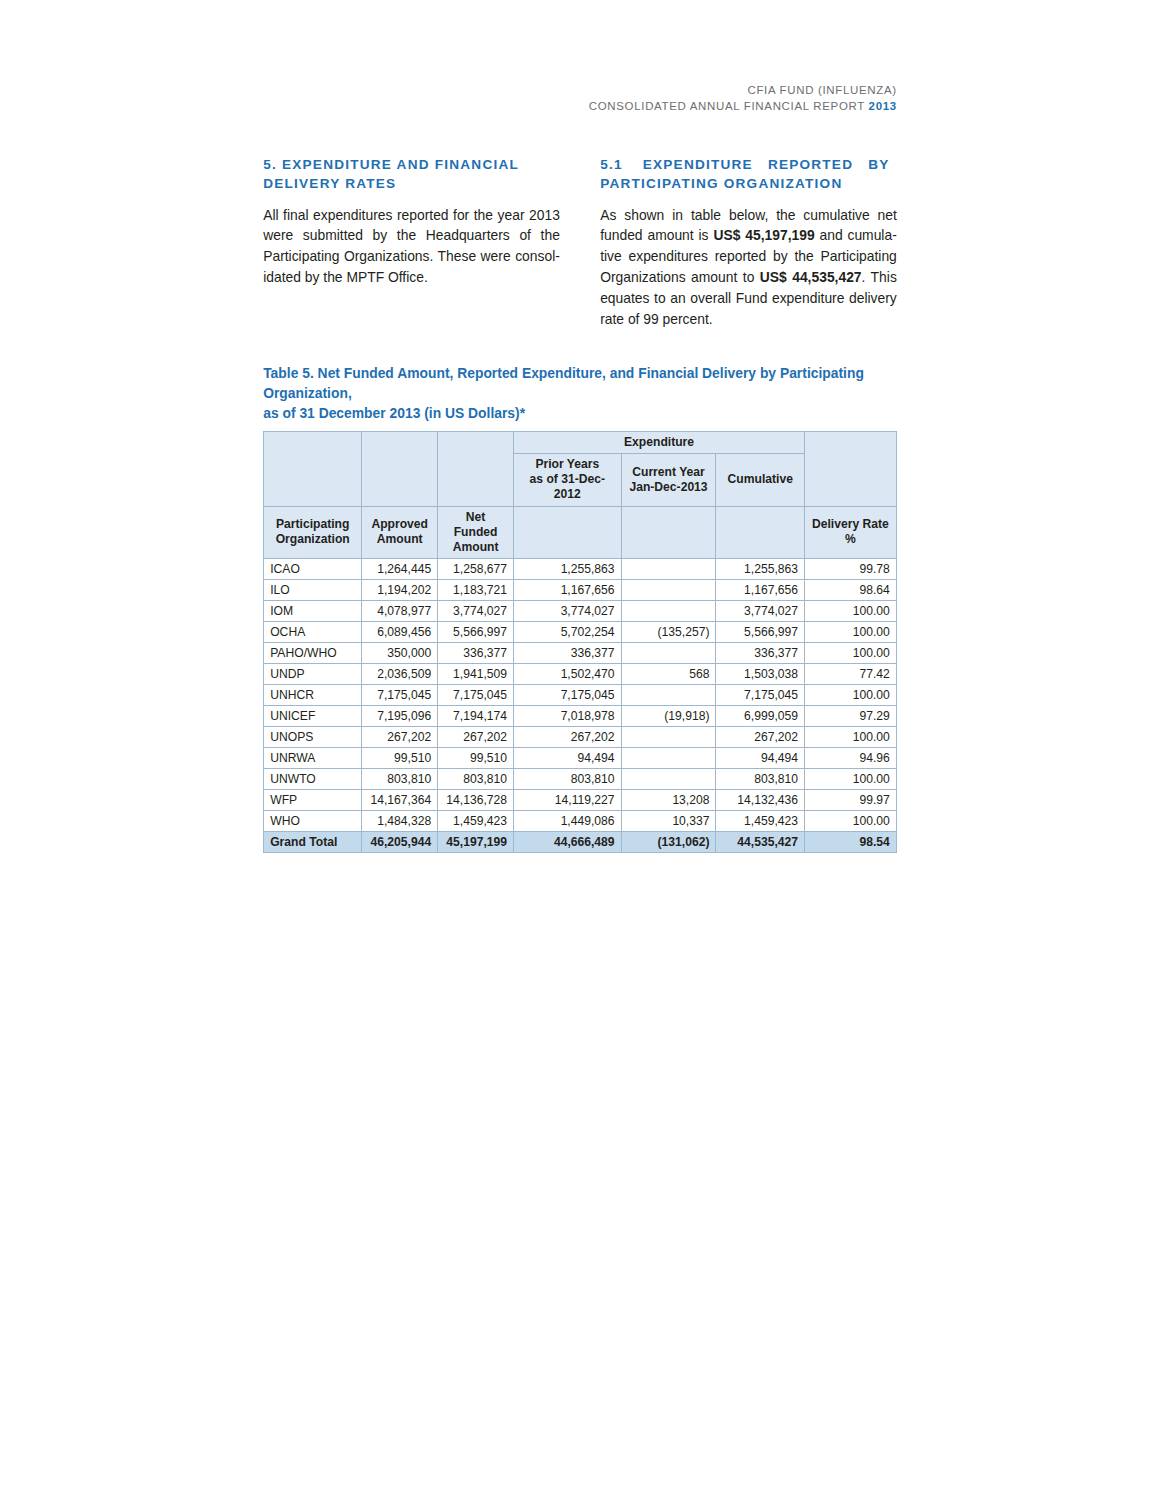CFIA FUND (INFLUENZA)
CONSOLIDATED ANNUAL FINANCIAL REPORT 2013
5. Expenditure and Financial Delivery Rates
All final expenditures reported for the year 2013 were submitted by the Headquarters of the Participating Organizations. These were consolidated by the MPTF Office.
5.1 Expenditure Reported by Participating Organization
As shown in table below, the cumulative net funded amount is US$ 45,197,199 and cumulative expenditures reported by the Participating Organizations amount to US$ 44,535,427. This equates to an overall Fund expenditure delivery rate of 99 percent.
Table 5. Net Funded Amount, Reported Expenditure, and Financial Delivery by Participating Organization,
as of 31 December 2013 (in US Dollars)*
| | | | Expenditure | |
| --- | --- | --- | --- | --- |
| Prior Years as of 31-Dec-2012 | Current Year Jan-Dec-2013 | Cumulative |
| Participating Organization | Approved Amount | Net Funded Amount | | | | Delivery Rate % |
| ICAO | 1,264,445 | 1,258,677 | 1,255,863 | | 1,255,863 | 99.78 |
| ILO | 1,194,202 | 1,183,721 | 1,167,656 | | 1,167,656 | 98.64 |
| IOM | 4,078,977 | 3,774,027 | 3,774,027 | | 3,774,027 | 100.00 |
| OCHA | 6,089,456 | 5,566,997 | 5,702,254 | (135,257) | 5,566,997 | 100.00 |
| PAHO/WHO | 350,000 | 336,377 | 336,377 | | 336,377 | 100.00 |
| UNDP | 2,036,509 | 1,941,509 | 1,502,470 | 568 | 1,503,038 | 77.42 |
| UNHCR | 7,175,045 | 7,175,045 | 7,175,045 | | 7,175,045 | 100.00 |
| UNICEF | 7,195,096 | 7,194,174 | 7,018,978 | (19,918) | 6,999,059 | 97.29 |
| UNOPS | 267,202 | 267,202 | 267,202 | | 267,202 | 100.00 |
| UNRWA | 99,510 | 99,510 | 94,494 | | 94,494 | 94.96 |
| UNWTO | 803,810 | 803,810 | 803,810 | | 803,810 | 100.00 |
| WFP | 14,167,364 | 14,136,728 | 14,119,227 | 13,208 | 14,132,436 | 99.97 |
| WHO | 1,484,328 | 1,459,423 | 1,449,086 | 10,337 | 1,459,423 | 100.00 |
| Grand Total | 46,205,944 | 45,197,199 | 44,666,489 | (131,062) | 44,535,427 | 98.54 |